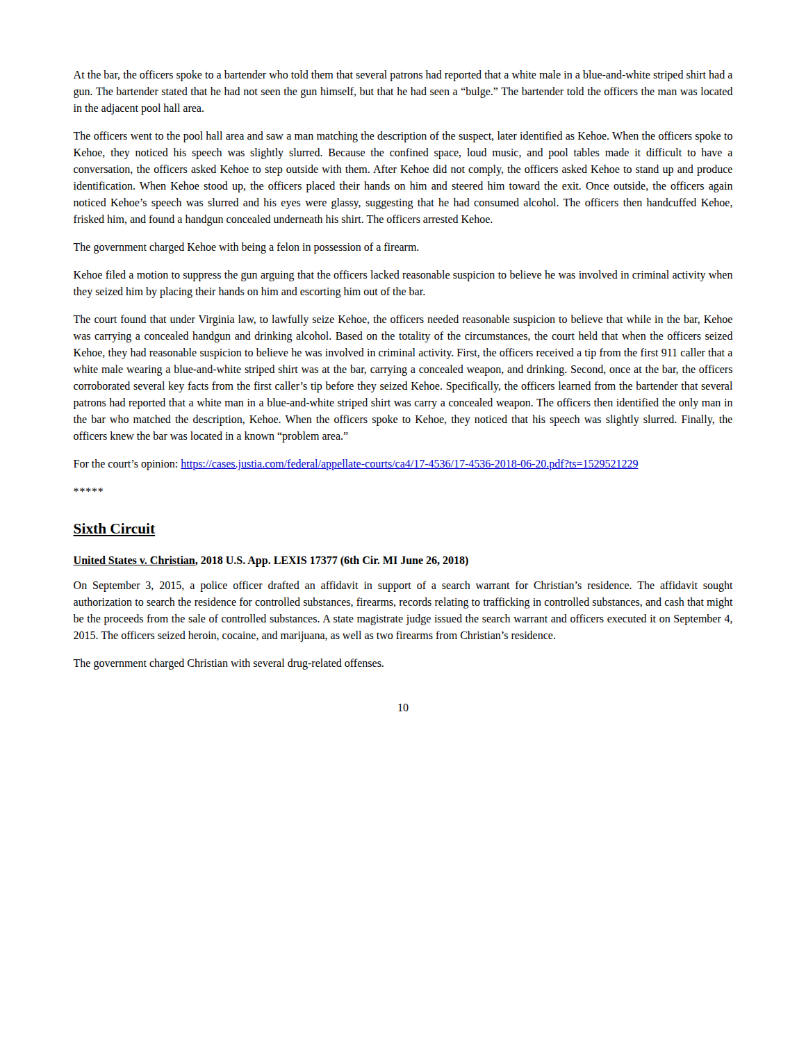At the bar, the officers spoke to a bartender who told them that several patrons had reported that a white male in a blue-and-white striped shirt had a gun. The bartender stated that he had not seen the gun himself, but that he had seen a “bulge.” The bartender told the officers the man was located in the adjacent pool hall area.
The officers went to the pool hall area and saw a man matching the description of the suspect, later identified as Kehoe. When the officers spoke to Kehoe, they noticed his speech was slightly slurred. Because the confined space, loud music, and pool tables made it difficult to have a conversation, the officers asked Kehoe to step outside with them. After Kehoe did not comply, the officers asked Kehoe to stand up and produce identification. When Kehoe stood up, the officers placed their hands on him and steered him toward the exit. Once outside, the officers again noticed Kehoe’s speech was slurred and his eyes were glassy, suggesting that he had consumed alcohol. The officers then handcuffed Kehoe, frisked him, and found a handgun concealed underneath his shirt. The officers arrested Kehoe.
The government charged Kehoe with being a felon in possession of a firearm.
Kehoe filed a motion to suppress the gun arguing that the officers lacked reasonable suspicion to believe he was involved in criminal activity when they seized him by placing their hands on him and escorting him out of the bar.
The court found that under Virginia law, to lawfully seize Kehoe, the officers needed reasonable suspicion to believe that while in the bar, Kehoe was carrying a concealed handgun and drinking alcohol. Based on the totality of the circumstances, the court held that when the officers seized Kehoe, they had reasonable suspicion to believe he was involved in criminal activity. First, the officers received a tip from the first 911 caller that a white male wearing a blue-and-white striped shirt was at the bar, carrying a concealed weapon, and drinking. Second, once at the bar, the officers corroborated several key facts from the first caller’s tip before they seized Kehoe. Specifically, the officers learned from the bartender that several patrons had reported that a white man in a blue-and-white striped shirt was carry a concealed weapon. The officers then identified the only man in the bar who matched the description, Kehoe. When the officers spoke to Kehoe, they noticed that his speech was slightly slurred. Finally, the officers knew the bar was located in a known “problem area.”
For the court’s opinion: https://cases.justia.com/federal/appellate-courts/ca4/17-4536/17-4536-2018-06-20.pdf?ts=1529521229
*****
Sixth Circuit
United States v. Christian, 2018 U.S. App. LEXIS 17377 (6th Cir. MI June 26, 2018)
On September 3, 2015, a police officer drafted an affidavit in support of a search warrant for Christian’s residence. The affidavit sought authorization to search the residence for controlled substances, firearms, records relating to trafficking in controlled substances, and cash that might be the proceeds from the sale of controlled substances. A state magistrate judge issued the search warrant and officers executed it on September 4, 2015. The officers seized heroin, cocaine, and marijuana, as well as two firearms from Christian’s residence.
The government charged Christian with several drug-related offenses.
10